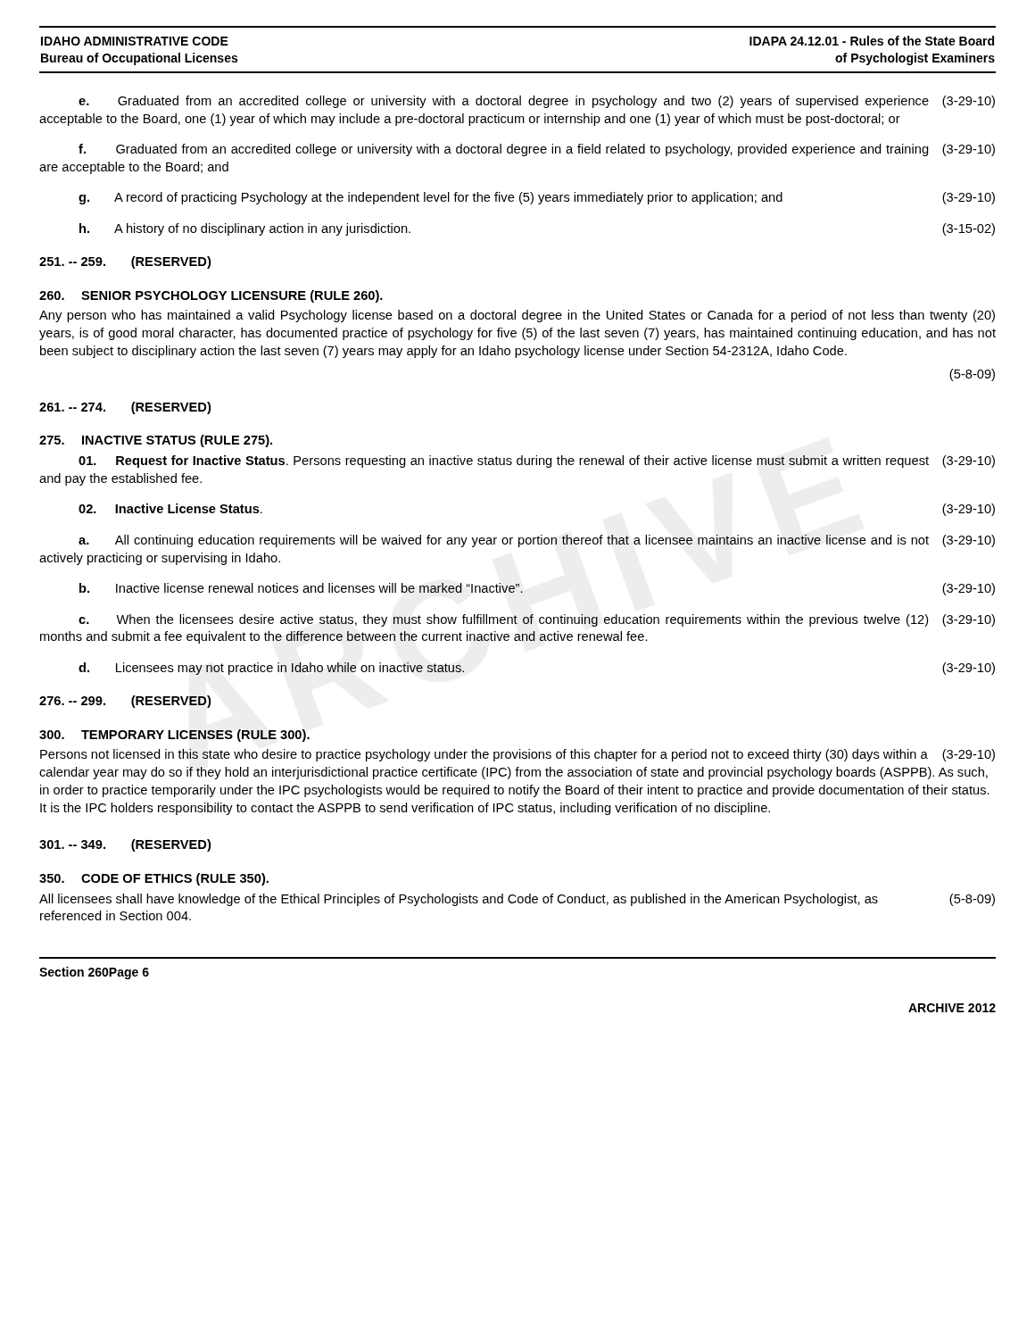ARCHIVE
| IDAHO ADMINISTRATIVE CODE Bureau of Occupational Licenses | IDAPA 24.12.01 - Rules of the State Board of Psychologist Examiners |
(3-29-10) e. Graduated from an accredited college or university with a doctoral degree in psychology and two (2) years of supervised experience acceptable to the Board, one (1) year of which may include a pre-doctoral practicum or internship and one (1) year of which must be post-doctoral; or
(3-29-10) f. Graduated from an accredited college or university with a doctoral degree in a field related to psychology, provided experience and training are acceptable to the Board; and
(3-29-10) g. A record of practicing Psychology at the independent level for the five (5) years immediately prior to application; and
(3-15-02) h. A history of no disciplinary action in any jurisdiction.
251. -- 259.(RESERVED)
260. SENIOR PSYCHOLOGY LICENSURE (RULE 260).
Any person who has maintained a valid Psychology license based on a doctoral degree in the United States or Canada for a period of not less than twenty (20) years, is of good moral character, has documented practice of psychology for five (5) of the last seven (7) years, has maintained continuing education, and has not been subject to disciplinary action the last seven (7) years may apply for an Idaho psychology license under Section 54-2312A, Idaho Code.
(5-8-09)
261. -- 274.(RESERVED)
275. INACTIVE STATUS (RULE 275).
(3-29-10) 01. Request for Inactive Status. Persons requesting an inactive status during the renewal of their active license must submit a written request and pay the established fee.
(3-29-10) 02. Inactive License Status.
(3-29-10) a. All continuing education requirements will be waived for any year or portion thereof that a licensee maintains an inactive license and is not actively practicing or supervising in Idaho.
(3-29-10) b. Inactive license renewal notices and licenses will be marked “Inactive”.
(3-29-10) c. When the licensees desire active status, they must show fulfillment of continuing education requirements within the previous twelve (12) months and submit a fee equivalent to the difference between the current inactive and active renewal fee.
(3-29-10) d. Licensees may not practice in Idaho while on inactive status.
276. -- 299.(RESERVED)
300. TEMPORARY LICENSES (RULE 300).
(3-29-10) Persons not licensed in this state who desire to practice psychology under the provisions of this chapter for a period not to exceed thirty (30) days within a calendar year may do so if they hold an interjurisdictional practice certificate (IPC) from the association of state and provincial psychology boards (ASPPB). As such, in order to practice temporarily under the IPC psychologists would be required to notify the Board of their intent to practice and provide documentation of their status. It is the IPC holders responsibility to contact the ASPPB to send verification of IPC status, including verification of no discipline.
301. -- 349.(RESERVED)
350. CODE OF ETHICS (RULE 350).
(5-8-09) All licensees shall have knowledge of the Ethical Principles of Psychologists and Code of Conduct, as published in the American Psychologist, as referenced in Section 004.
Section 260 Page 6
ARCHIVE 2012